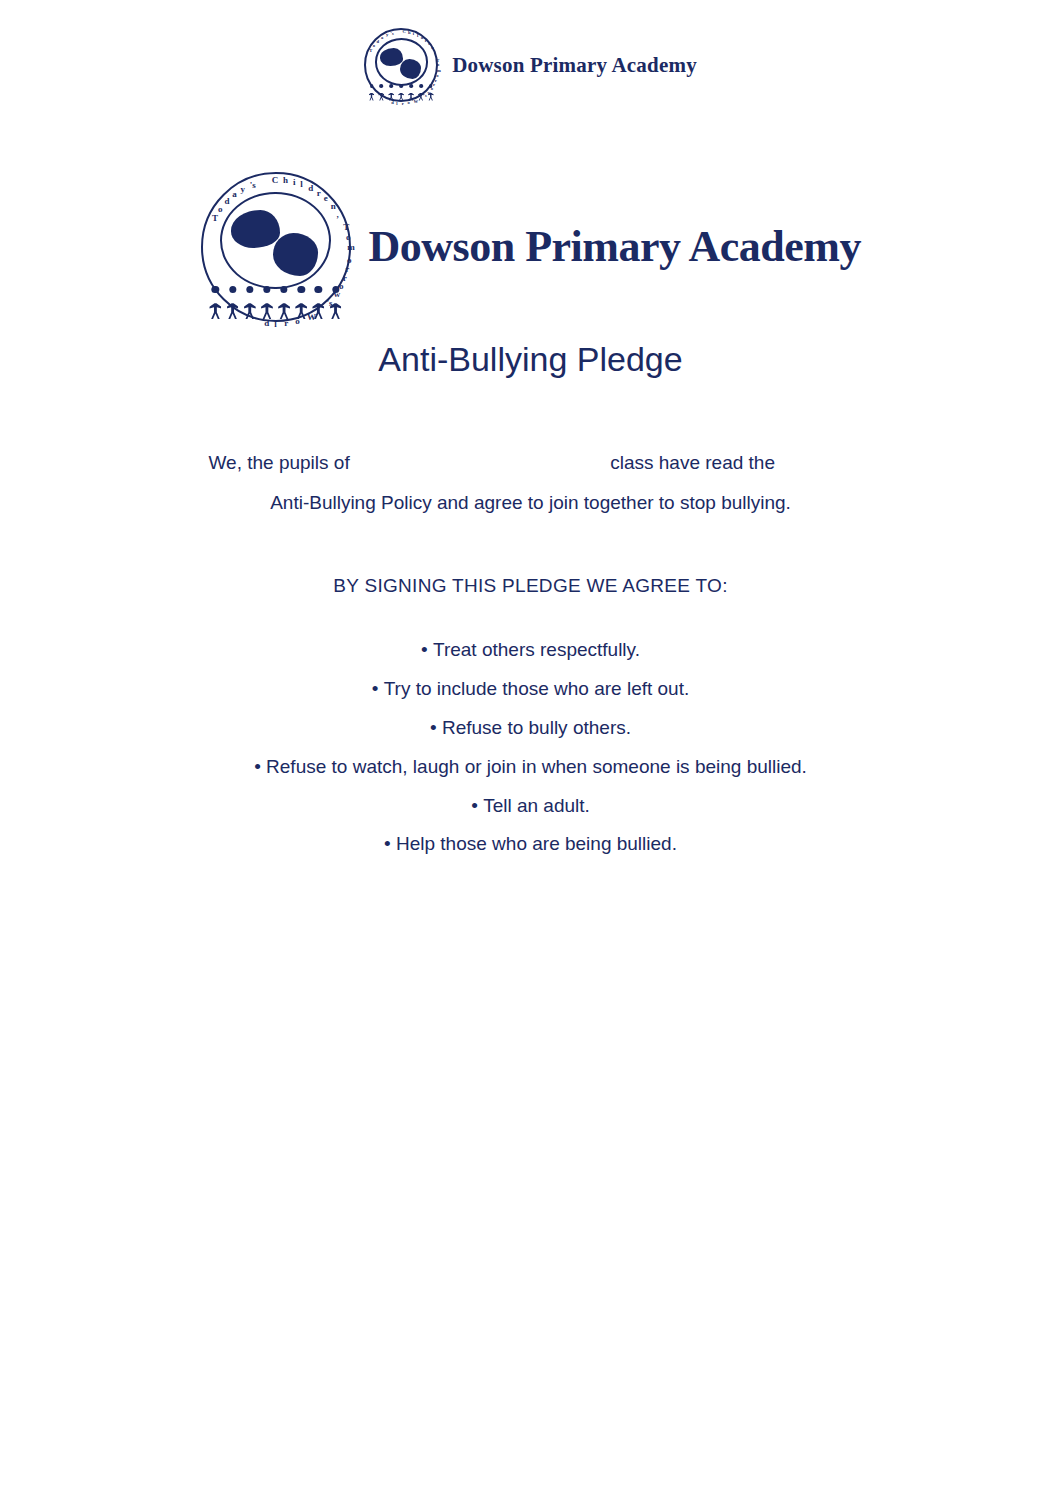T o d a y 's C h i l d r e n , T o m o r r o w 's W o r l d
Dowson Primary Academy
T o d a y 's C h i l d r e n , T o m o r r o w 's W o r l d
Dowson Primary Academy
Anti-Bullying Pledge
We, the pupils of class have read the Anti-Bullying Policy and agree to join together to stop bullying.
BY SIGNING THIS PLEDGE WE AGREE TO:
Treat others respectfully.
Try to include those who are left out.
Refuse to bully others.
Refuse to watch, laugh or join in when someone is being bullied.
Tell an adult.
Help those who are being bullied.